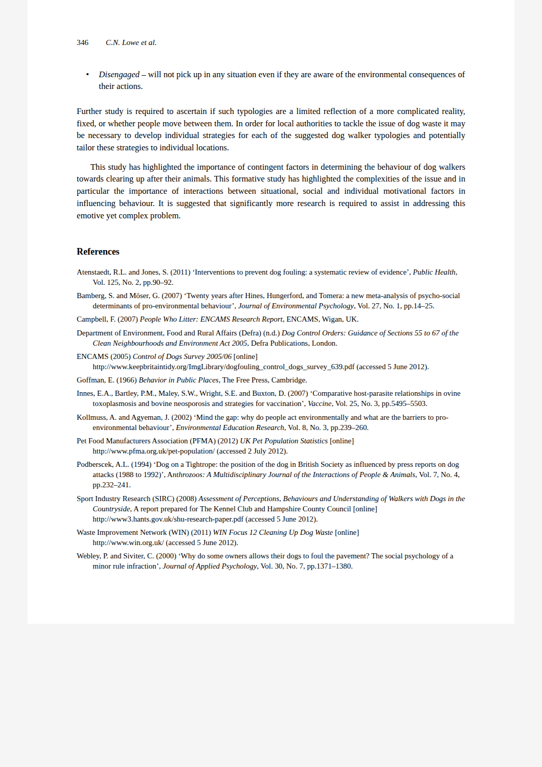346 C.N. Lowe et al.
Disengaged – will not pick up in any situation even if they are aware of the environmental consequences of their actions.
Further study is required to ascertain if such typologies are a limited reflection of a more complicated reality, fixed, or whether people move between them. In order for local authorities to tackle the issue of dog waste it may be necessary to develop individual strategies for each of the suggested dog walker typologies and potentially tailor these strategies to individual locations.
This study has highlighted the importance of contingent factors in determining the behaviour of dog walkers towards clearing up after their animals. This formative study has highlighted the complexities of the issue and in particular the importance of interactions between situational, social and individual motivational factors in influencing behaviour. It is suggested that significantly more research is required to assist in addressing this emotive yet complex problem.
References
Atenstaedt, R.L. and Jones, S. (2011) ‘Interventions to prevent dog fouling: a systematic review of evidence’, Public Health, Vol. 125, No. 2, pp.90–92.
Bamberg, S. and Möser, G. (2007) ‘Twenty years after Hines, Hungerford, and Tomera: a new meta-analysis of psycho-social determinants of pro-environmental behaviour’, Journal of Environmental Psychology, Vol. 27, No. 1, pp.14–25.
Campbell, F. (2007) People Who Litter: ENCAMS Research Report, ENCAMS, Wigan, UK.
Department of Environment, Food and Rural Affairs (Defra) (n.d.) Dog Control Orders: Guidance of Sections 55 to 67 of the Clean Neighbourhoods and Environment Act 2005, Defra Publications, London.
ENCAMS (2005) Control of Dogs Survey 2005/06 [online] http://www.keepbritaintidy.org/ImgLibrary/dogfouling_control_dogs_survey_639.pdf (accessed 5 June 2012).
Goffman, E. (1966) Behavior in Public Places, The Free Press, Cambridge.
Innes, E.A., Bartley, P.M., Maley, S.W., Wright, S.E. and Buxton, D. (2007) ‘Comparative host-parasite relationships in ovine toxoplasmosis and bovine neosporosis and strategies for vaccination’, Vaccine, Vol. 25, No. 3, pp.5495–5503.
Kollmuss, A. and Agyeman, J. (2002) ‘Mind the gap: why do people act environmentally and what are the barriers to pro-environmental behaviour’, Environmental Education Research, Vol. 8, No. 3, pp.239–260.
Pet Food Manufacturers Association (PFMA) (2012) UK Pet Population Statistics [online] http://www.pfma.org.uk/pet-population/ (accessed 2 July 2012).
Podberscek, A.L. (1994) ‘Dog on a Tightrope: the position of the dog in British Society as influenced by press reports on dog attacks (1988 to 1992)’, Anthrozoos: A Multidisciplinary Journal of the Interactions of People & Animals, Vol. 7, No. 4, pp.232–241.
Sport Industry Research (SIRC) (2008) Assessment of Perceptions, Behaviours and Understanding of Walkers with Dogs in the Countryside, A report prepared for The Kennel Club and Hampshire County Council [online] http://www3.hants.gov.uk/shu-research-paper.pdf (accessed 5 June 2012).
Waste Improvement Network (WIN) (2011) WIN Focus 12 Cleaning Up Dog Waste [online] http://www.win.org.uk/ (accessed 5 June 2012).
Webley, P. and Siviter, C. (2000) ‘Why do some owners allows their dogs to foul the pavement? The social psychology of a minor rule infraction’, Journal of Applied Psychology, Vol. 30, No. 7, pp.1371–1380.